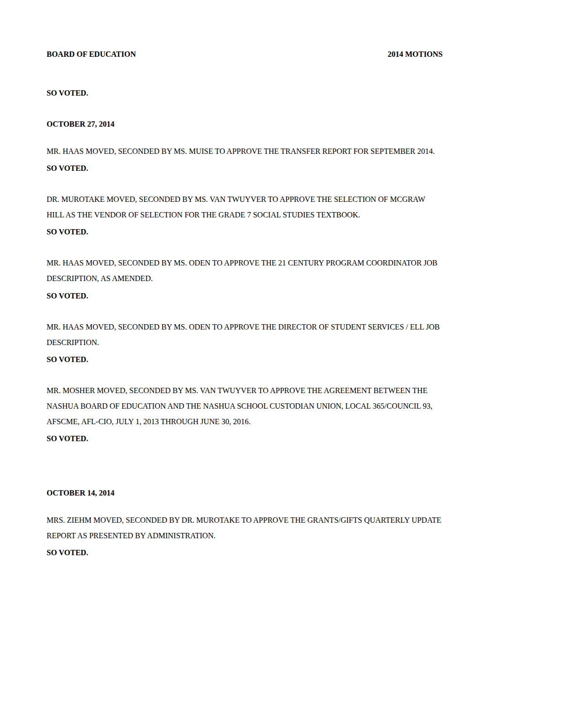BOARD OF EDUCATION 2014 MOTIONS
SO VOTED.
OCTOBER 27, 2014
MR. HAAS MOVED, SECONDED BY MS. MUISE TO APPROVE THE TRANSFER REPORT FOR SEPTEMBER 2014.
SO VOTED.
DR. MUROTAKE MOVED, SECONDED BY MS. VAN TWUYVER TO APPROVE THE SELECTION OF MCGRAW HILL AS THE VENDOR OF SELECTION FOR THE GRADE 7 SOCIAL STUDIES TEXTBOOK.
SO VOTED.
MR. HAAS MOVED, SECONDED BY MS. ODEN TO APPROVE THE 21 CENTURY PROGRAM COORDINATOR JOB DESCRIPTION, AS AMENDED.
SO VOTED.
MR. HAAS MOVED, SECONDED BY MS. ODEN TO APPROVE THE DIRECTOR OF STUDENT SERVICES / ELL JOB DESCRIPTION.
SO VOTED.
MR. MOSHER MOVED, SECONDED BY MS. VAN TWUYVER TO APPROVE THE AGREEMENT BETWEEN THE NASHUA BOARD OF EDUCATION AND THE NASHUA SCHOOL CUSTODIAN UNION, LOCAL 365/COUNCIL 93, AFSCME, AFL-CIO, JULY 1, 2013 THROUGH JUNE 30, 2016.
SO VOTED.
OCTOBER 14, 2014
MRS. ZIEHM MOVED, SECONDED BY DR. MUROTAKE TO APPROVE THE GRANTS/GIFTS QUARTERLY UPDATE REPORT AS PRESENTED BY ADMINISTRATION.
SO VOTED.